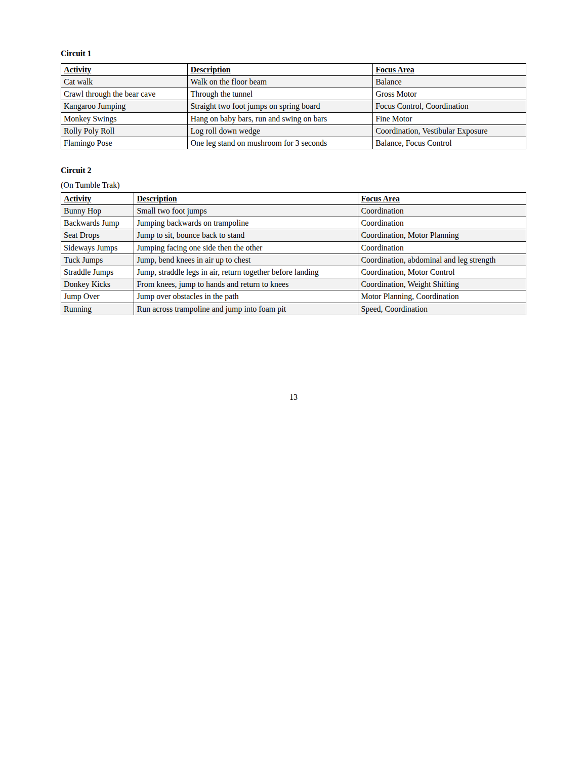Circuit 1
| Activity | Description | Focus Area |
| --- | --- | --- |
| Cat walk | Walk on the floor beam | Balance |
| Crawl through the bear cave | Through the tunnel | Gross Motor |
| Kangaroo Jumping | Straight two foot jumps on spring board | Focus Control, Coordination |
| Monkey Swings | Hang on baby bars, run and swing on bars | Fine Motor |
| Rolly Poly Roll | Log roll down wedge | Coordination, Vestibular Exposure |
| Flamingo Pose | One leg stand on mushroom for 3 seconds | Balance, Focus Control |
Circuit 2
(On Tumble Trak)
| Activity | Description | Focus Area |
| --- | --- | --- |
| Bunny Hop | Small two foot jumps | Coordination |
| Backwards Jump | Jumping backwards on trampoline | Coordination |
| Seat Drops | Jump to sit, bounce back to stand | Coordination, Motor Planning |
| Sideways Jumps | Jumping facing one side then the other | Coordination |
| Tuck Jumps | Jump, bend knees in air up to chest | Coordination, abdominal and leg strength |
| Straddle Jumps | Jump, straddle legs in air, return together before landing | Coordination, Motor Control |
| Donkey Kicks | From knees, jump to hands and return to knees | Coordination, Weight Shifting |
| Jump Over | Jump over obstacles in the path | Motor Planning, Coordination |
| Running | Run across trampoline and jump into foam pit | Speed, Coordination |
13